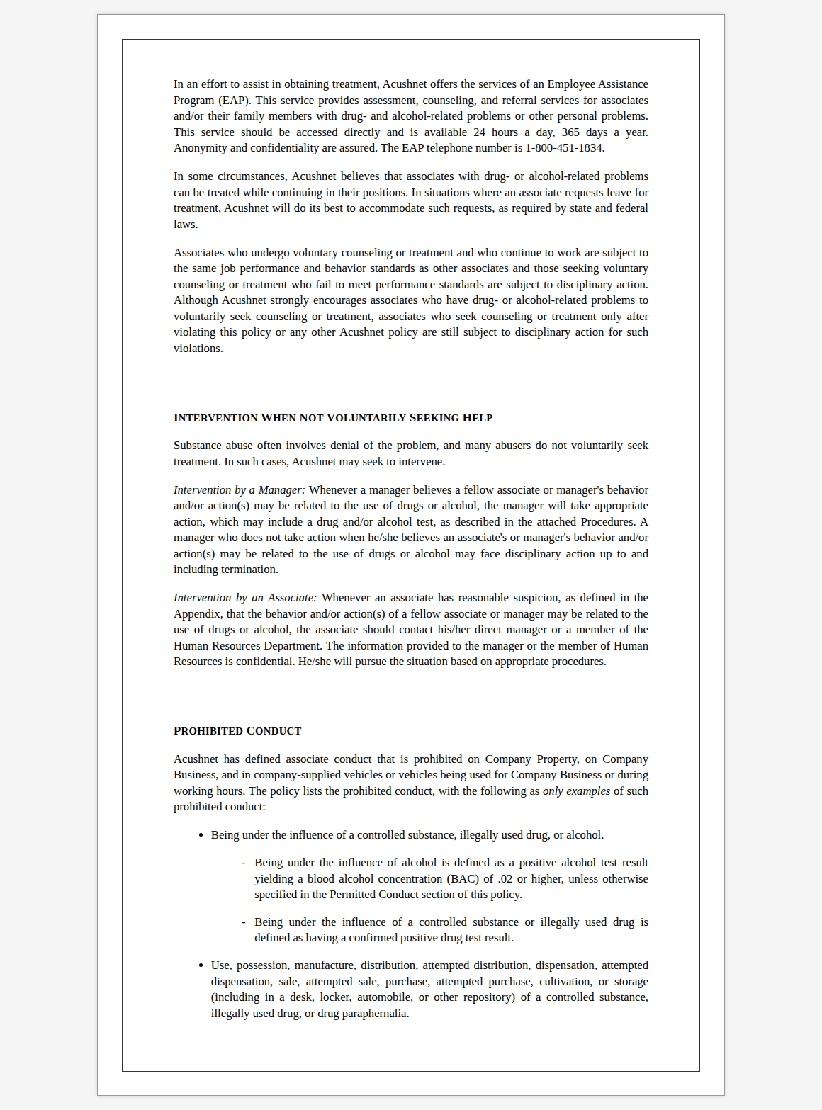In an effort to assist in obtaining treatment, Acushnet offers the services of an Employee Assistance Program (EAP). This service provides assessment, counseling, and referral services for associates and/or their family members with drug- and alcohol-related problems or other personal problems. This service should be accessed directly and is available 24 hours a day, 365 days a year. Anonymity and confidentiality are assured. The EAP telephone number is 1-800-451-1834.
In some circumstances, Acushnet believes that associates with drug- or alcohol-related problems can be treated while continuing in their positions. In situations where an associate requests leave for treatment, Acushnet will do its best to accommodate such requests, as required by state and federal laws.
Associates who undergo voluntary counseling or treatment and who continue to work are subject to the same job performance and behavior standards as other associates and those seeking voluntary counseling or treatment who fail to meet performance standards are subject to disciplinary action. Although Acushnet strongly encourages associates who have drug- or alcohol-related problems to voluntarily seek counseling or treatment, associates who seek counseling or treatment only after violating this policy or any other Acushnet policy are still subject to disciplinary action for such violations.
INTERVENTION WHEN NOT VOLUNTARILY SEEKING HELP
Substance abuse often involves denial of the problem, and many abusers do not voluntarily seek treatment. In such cases, Acushnet may seek to intervene.
Intervention by a Manager: Whenever a manager believes a fellow associate or manager's behavior and/or action(s) may be related to the use of drugs or alcohol, the manager will take appropriate action, which may include a drug and/or alcohol test, as described in the attached Procedures. A manager who does not take action when he/she believes an associate's or manager's behavior and/or action(s) may be related to the use of drugs or alcohol may face disciplinary action up to and including termination.
Intervention by an Associate: Whenever an associate has reasonable suspicion, as defined in the Appendix, that the behavior and/or action(s) of a fellow associate or manager may be related to the use of drugs or alcohol, the associate should contact his/her direct manager or a member of the Human Resources Department. The information provided to the manager or the member of Human Resources is confidential. He/she will pursue the situation based on appropriate procedures.
PROHIBITED CONDUCT
Acushnet has defined associate conduct that is prohibited on Company Property, on Company Business, and in company-supplied vehicles or vehicles being used for Company Business or during working hours. The policy lists the prohibited conduct, with the following as only examples of such prohibited conduct:
Being under the influence of a controlled substance, illegally used drug, or alcohol.
Being under the influence of alcohol is defined as a positive alcohol test result yielding a blood alcohol concentration (BAC) of .02 or higher, unless otherwise specified in the Permitted Conduct section of this policy.
Being under the influence of a controlled substance or illegally used drug is defined as having a confirmed positive drug test result.
Use, possession, manufacture, distribution, attempted distribution, dispensation, attempted dispensation, sale, attempted sale, purchase, attempted purchase, cultivation, or storage (including in a desk, locker, automobile, or other repository) of a controlled substance, illegally used drug, or drug paraphernalia.